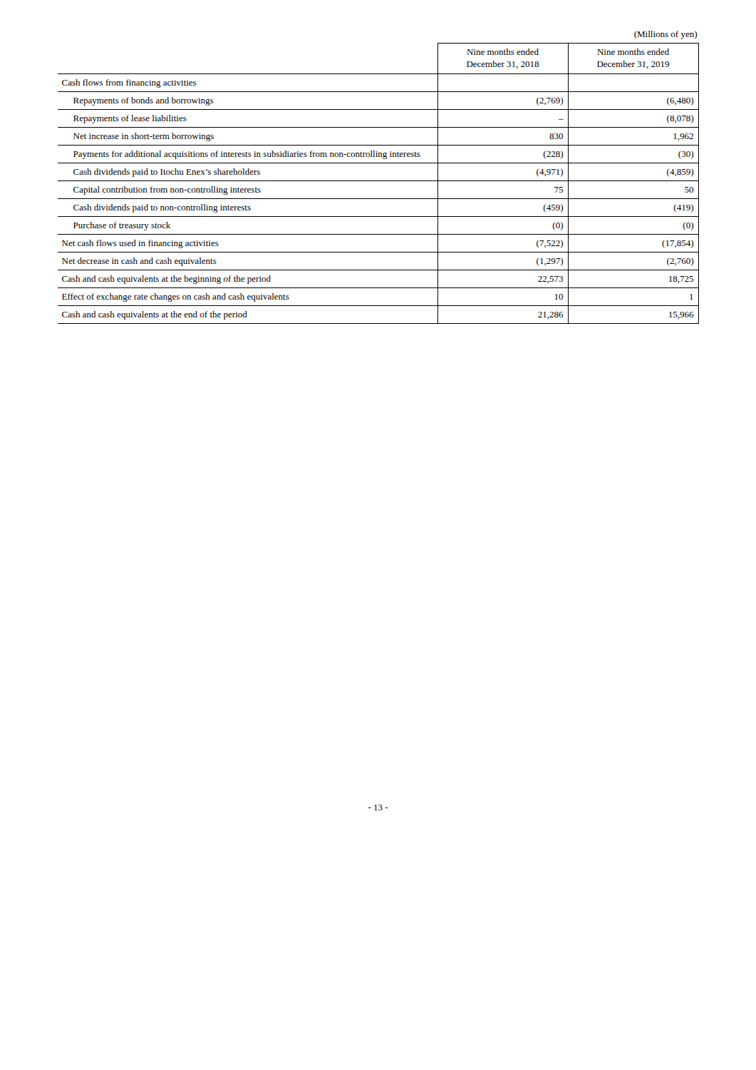(Millions of yen)
| | Nine months ended December 31, 2018 | Nine months ended December 31, 2019 |
| --- | --- | --- |
| Cash flows from financing activities | | |
| Repayments of bonds and borrowings | (2,769) | (6,480) |
| Repayments of lease liabilities | – | (8,078) |
| Net increase in short-term borrowings | 830 | 1,962 |
| Payments for additional acquisitions of interests in subsidiaries from non-controlling interests | (228) | (30) |
| Cash dividends paid to Itochu Enex’s shareholders | (4,971) | (4,859) |
| Capital contribution from non-controlling interests | 75 | 50 |
| Cash dividends paid to non-controlling interests | (459) | (419) |
| Purchase of treasury stock | (0) | (0) |
| Net cash flows used in financing activities | (7,522) | (17,854) |
| Net decrease in cash and cash equivalents | (1,297) | (2,760) |
| Cash and cash equivalents at the beginning of the period | 22,573 | 18,725 |
| Effect of exchange rate changes on cash and cash equivalents | 10 | 1 |
| Cash and cash equivalents at the end of the period | 21,286 | 15,966 |
- 13 -